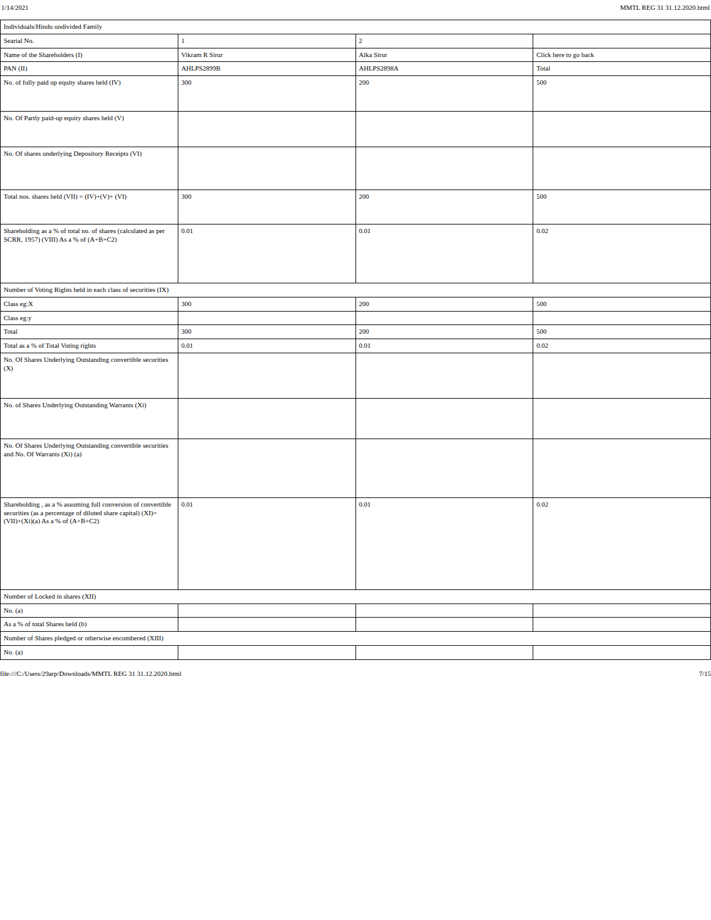1/14/2021
MMTL REG 31 31.12.2020.html
| Individuals/Hindu undivided Family |
| Searial No. | 1 | 2 | |
| Name of the Shareholders (I) | Vikram R Sirur | Alka Sirur | Click here to go back |
| PAN (II) | AHLPS2899B | AHLPS2898A | Total |
| No. of fully paid up equity shares held (IV) | 300 | 200 | 500 |
| No. Of Partly paid-up equity shares held (V) | | | |
| No. Of shares underlying Depository Receipts (VI) | | | |
| Total nos. shares held (VII) = (IV)+(V)+ (VI) | 300 | 200 | 500 |
| Shareholding as a % of total no. of shares (calculated as per SCRR, 1957) (VIII) As a % of (A+B+C2) | 0.01 | 0.01 | 0.02 |
| Number of Voting Rights held in each class of securities (IX) |
| Class eg:X | 300 | 200 | 500 |
| Class eg:y | | | |
| Total | 300 | 200 | 500 |
| Total as a % of Total Voting rights | 0.01 | 0.01 | 0.02 |
| No. Of Shares Underlying Outstanding convertible securities (X) | | | |
| No. of Shares Underlying Outstanding Warrants (Xi) | | | |
| No. Of Shares Underlying Outstanding convertible securities and No. Of Warrants (Xi) (a) | | | |
| Shareholding , as a % assuming full conversion of convertible securities (as a percentage of diluted share capital) (XI)= (VII)+(Xi)(a) As a % of (A+B+C2) | 0.01 | 0.01 | 0.02 |
| Number of Locked in shares (XII) |
| No. (a) | | | |
| As a % of total Shares held (b) | | | |
| Number of Shares pledged or otherwise encumbered (XIII) |
| No. (a) | | | |
file:///C:/Users/29arp/Downloads/MMTL REG 31 31.12.2020.html
7/15